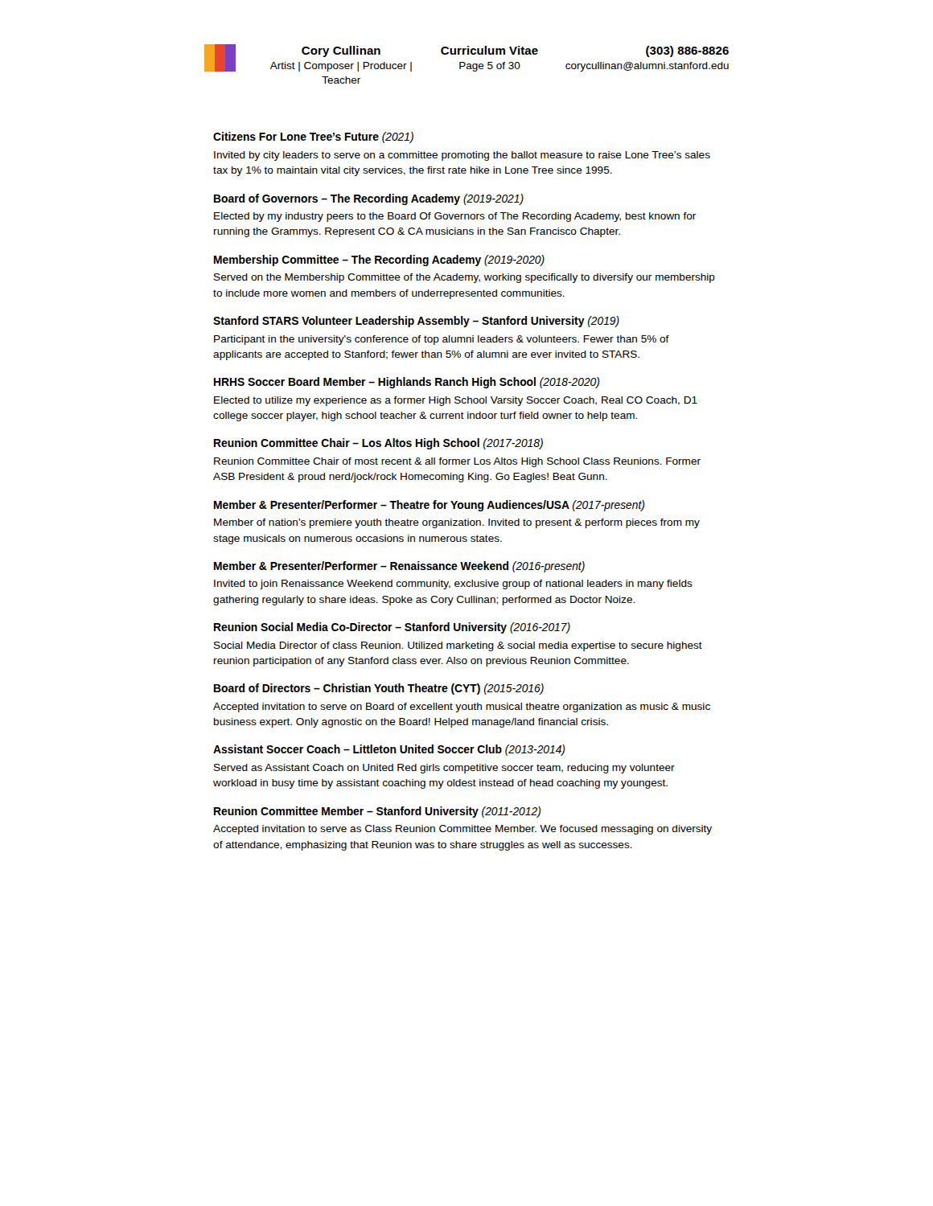Cory Cullinan
Artist | Composer | Producer | Teacher
Curriculum Vitae
Page 5 of 30
(303) 886-8826
corycullinan@alumni.stanford.edu
Citizens For Lone Tree’s Future (2021)
Invited by city leaders to serve on a committee promoting the ballot measure to raise Lone Tree’s sales tax by 1% to maintain vital city services, the first rate hike in Lone Tree since 1995.
Board of Governors – The Recording Academy (2019-2021)
Elected by my industry peers to the Board Of Governors of The Recording Academy, best known for running the Grammys. Represent CO & CA musicians in the San Francisco Chapter.
Membership Committee – The Recording Academy (2019-2020)
Served on the Membership Committee of the Academy, working specifically to diversify our membership to include more women and members of underrepresented communities.
Stanford STARS Volunteer Leadership Assembly – Stanford University (2019)
Participant in the university's conference of top alumni leaders & volunteers. Fewer than 5% of applicants are accepted to Stanford; fewer than 5% of alumni are ever invited to STARS.
HRHS Soccer Board Member – Highlands Ranch High School (2018-2020)
Elected to utilize my experience as a former High School Varsity Soccer Coach, Real CO Coach, D1 college soccer player, high school teacher & current indoor turf field owner to help team.
Reunion Committee Chair – Los Altos High School (2017-2018)
Reunion Committee Chair of most recent & all former Los Altos High School Class Reunions. Former ASB President & proud nerd/jock/rock Homecoming King. Go Eagles! Beat Gunn.
Member & Presenter/Performer – Theatre for Young Audiences/USA (2017-present)
Member of nation's premiere youth theatre organization. Invited to present & perform pieces from my stage musicals on numerous occasions in numerous states.
Member & Presenter/Performer – Renaissance Weekend (2016-present)
Invited to join Renaissance Weekend community, exclusive group of national leaders in many fields gathering regularly to share ideas. Spoke as Cory Cullinan; performed as Doctor Noize.
Reunion Social Media Co-Director – Stanford University (2016-2017)
Social Media Director of class Reunion. Utilized marketing & social media expertise to secure highest reunion participation of any Stanford class ever. Also on previous Reunion Committee.
Board of Directors – Christian Youth Theatre (CYT) (2015-2016)
Accepted invitation to serve on Board of excellent youth musical theatre organization as music & music business expert. Only agnostic on the Board! Helped manage/land financial crisis.
Assistant Soccer Coach – Littleton United Soccer Club (2013-2014)
Served as Assistant Coach on United Red girls competitive soccer team, reducing my volunteer workload in busy time by assistant coaching my oldest instead of head coaching my youngest.
Reunion Committee Member – Stanford University (2011-2012)
Accepted invitation to serve as Class Reunion Committee Member. We focused messaging on diversity of attendance, emphasizing that Reunion was to share struggles as well as successes.